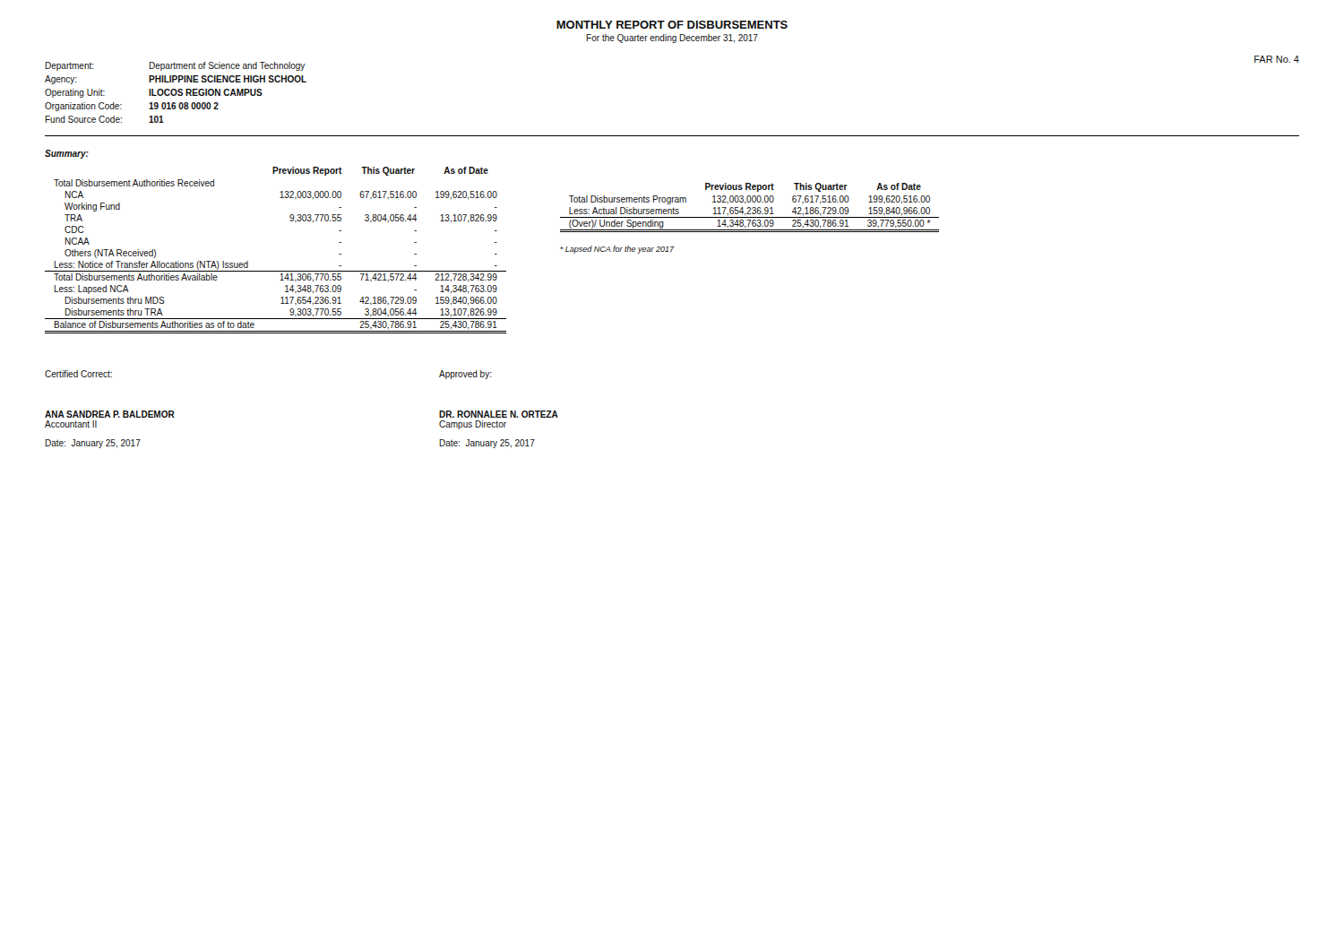MONTHLY REPORT OF DISBURSEMENTS
For the Quarter ending December 31, 2017
FAR No. 4
| Department: | Department of Science and Technology |
| Agency: | PHILIPPINE SCIENCE HIGH SCHOOL |
| Operating Unit: | ILOCOS REGION CAMPUS |
| Organization Code: | 19 016 08 0000 2 |
| Fund Source Code: | 101 |
Summary:
| | Previous Report | This Quarter | As of Date |
| --- | --- | --- | --- |
| Total Disbursement Authorities Received | | | |
| NCA | 132,003,000.00 | 67,617,516.00 | 199,620,516.00 |
| Working Fund | - | - | - |
| TRA | 9,303,770.55 | 3,804,056.44 | 13,107,826.99 |
| CDC | - | - | - |
| NCAA | - | - | - |
| Others (NTA Received) | - | - | - |
| Less: Notice of Transfer Allocations (NTA) Issued | - | - | - |
| Total Disbursements Authorities Available | 141,306,770.55 | 71,421,572.44 | 212,728,342.99 |
| Less: Lapsed NCA | 14,348,763.09 | - | 14,348,763.09 |
| Disbursements thru MDS | 117,654,236.91 | 42,186,729.09 | 159,840,966.00 |
| Disbursements thru TRA | 9,303,770.55 | 3,804,056.44 | 13,107,826.99 |
| Balance of Disbursements Authorities as of to date | | 25,430,786.91 | 25,430,786.91 |
| | Previous Report | This Quarter | As of Date |
| --- | --- | --- | --- |
| Total Disbursements Program | 132,003,000.00 | 67,617,516.00 | 199,620,516.00 |
| Less: Actual Disbursements | 117,654,236.91 | 42,186,729.09 | 159,840,966.00 |
| (Over)/ Under Spending | 14,348,763.09 | 25,430,786.91 | 39,779,550.00 * |
* Lapsed NCA for the year 2017
Certified Correct:
ANA SANDREA P. BALDEMOR
Accountant II
Date: January 25, 2017
Approved by:
DR. RONNALEE N. ORTEZA
Campus Director
Date: January 25, 2017